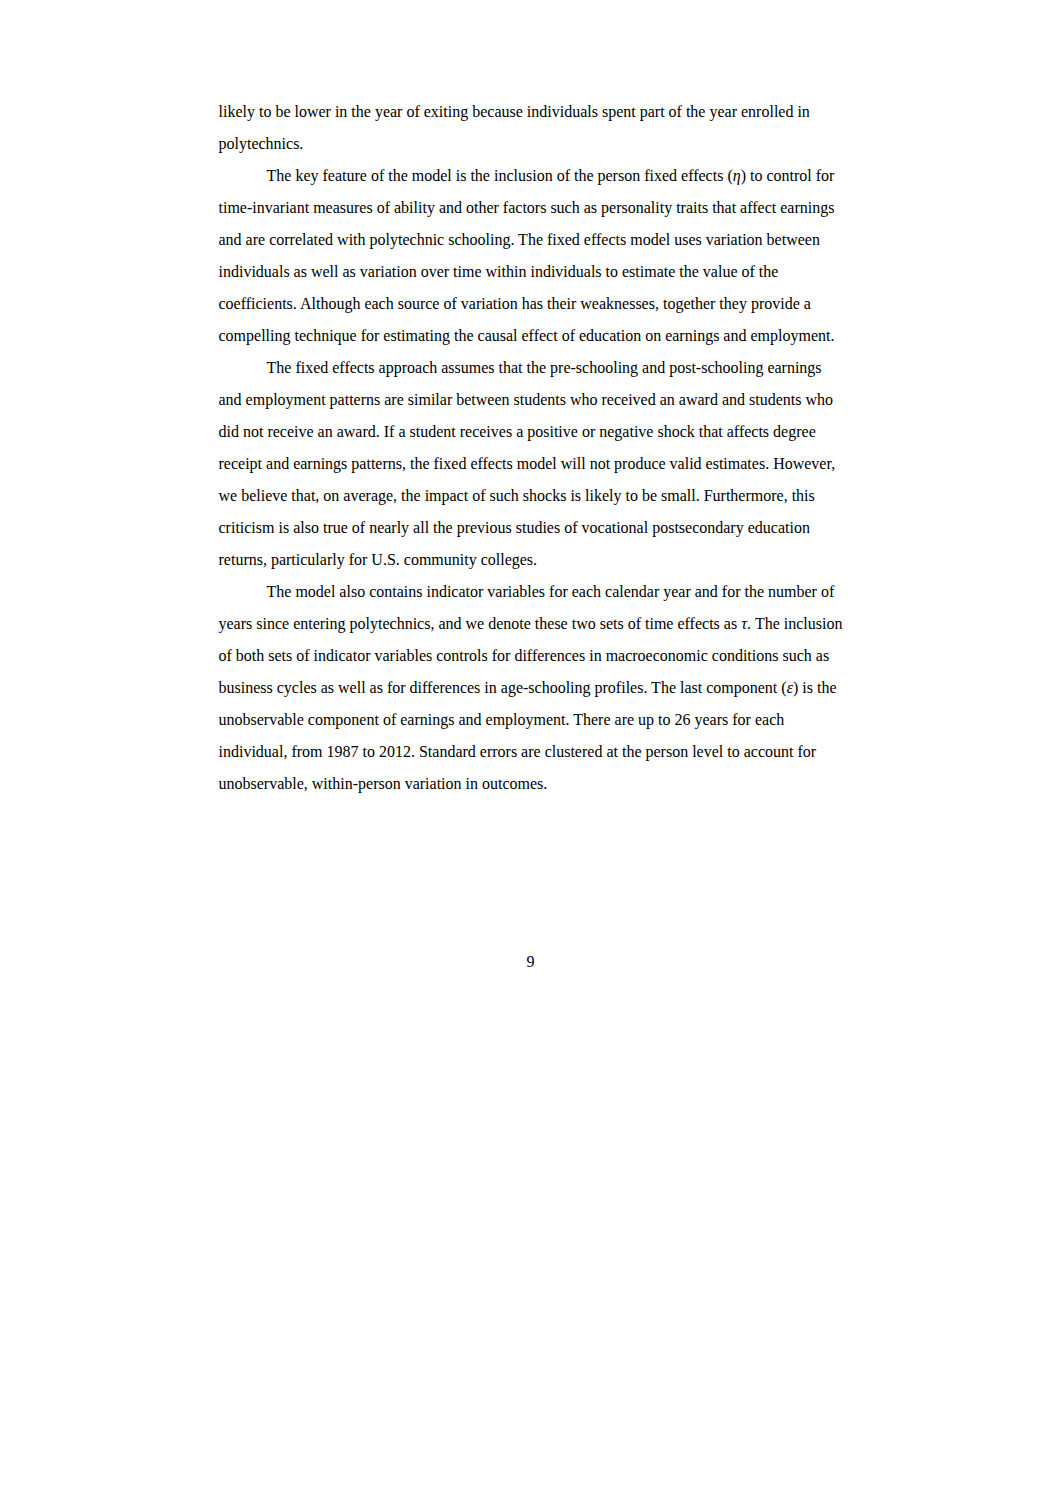likely to be lower in the year of exiting because individuals spent part of the year enrolled in polytechnics.
The key feature of the model is the inclusion of the person fixed effects (η) to control for time-invariant measures of ability and other factors such as personality traits that affect earnings and are correlated with polytechnic schooling. The fixed effects model uses variation between individuals as well as variation over time within individuals to estimate the value of the coefficients. Although each source of variation has their weaknesses, together they provide a compelling technique for estimating the causal effect of education on earnings and employment.
The fixed effects approach assumes that the pre-schooling and post-schooling earnings and employment patterns are similar between students who received an award and students who did not receive an award. If a student receives a positive or negative shock that affects degree receipt and earnings patterns, the fixed effects model will not produce valid estimates. However, we believe that, on average, the impact of such shocks is likely to be small. Furthermore, this criticism is also true of nearly all the previous studies of vocational postsecondary education returns, particularly for U.S. community colleges.
The model also contains indicator variables for each calendar year and for the number of years since entering polytechnics, and we denote these two sets of time effects as τ. The inclusion of both sets of indicator variables controls for differences in macroeconomic conditions such as business cycles as well as for differences in age-schooling profiles. The last component (ε) is the unobservable component of earnings and employment. There are up to 26 years for each individual, from 1987 to 2012. Standard errors are clustered at the person level to account for unobservable, within-person variation in outcomes.
9